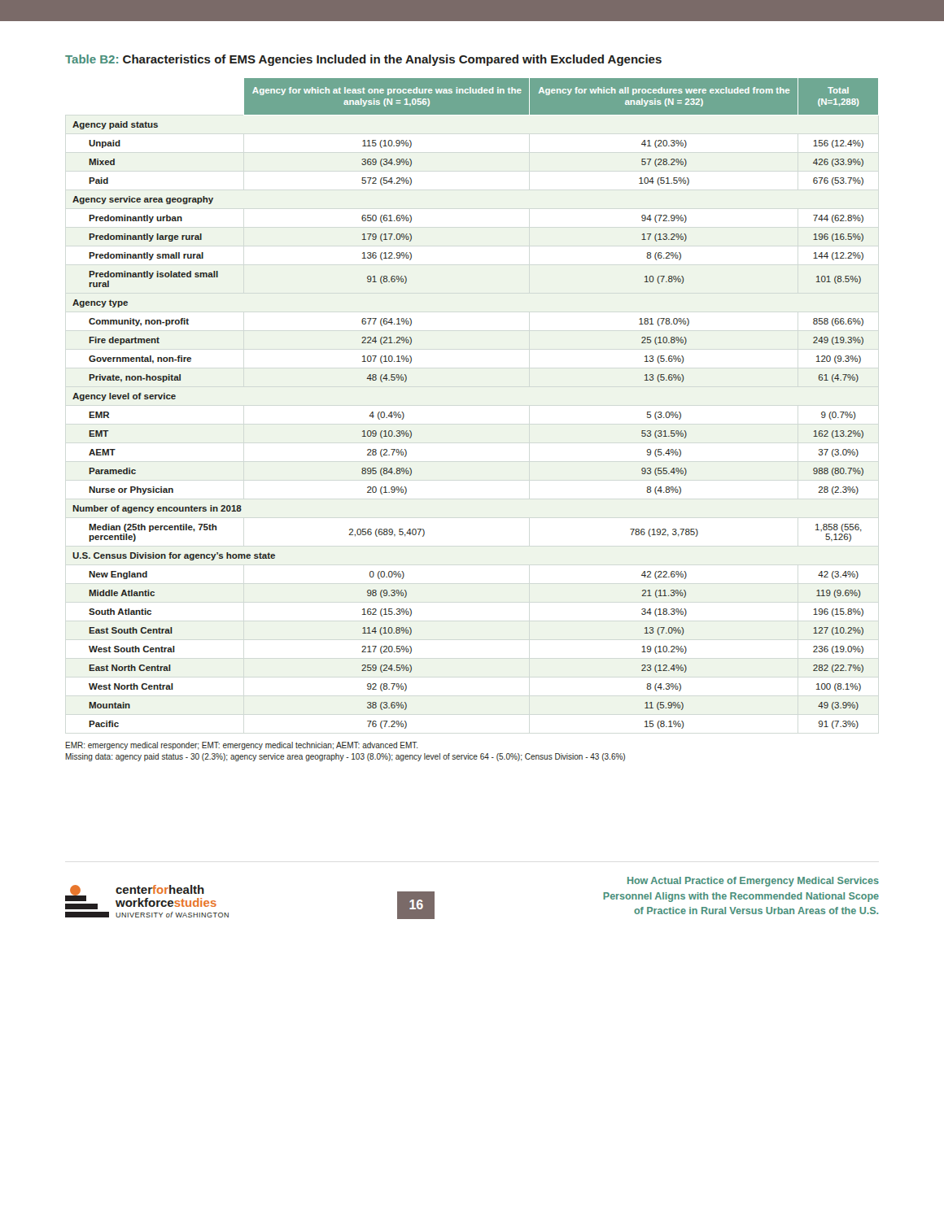Table B2: Characteristics of EMS Agencies Included in the Analysis Compared with Excluded Agencies
| | Agency for which at least one procedure was included in the analysis (N = 1,056) | Agency for which all procedures were excluded from the analysis (N = 232) | Total (N=1,288) |
| --- | --- | --- | --- |
| Agency paid status |
| Unpaid | 115 (10.9%) | 41 (20.3%) | 156 (12.4%) |
| Mixed | 369 (34.9%) | 57 (28.2%) | 426 (33.9%) |
| Paid | 572 (54.2%) | 104 (51.5%) | 676 (53.7%) |
| Agency service area geography |
| Predominantly urban | 650 (61.6%) | 94 (72.9%) | 744 (62.8%) |
| Predominantly large rural | 179 (17.0%) | 17 (13.2%) | 196 (16.5%) |
| Predominantly small rural | 136 (12.9%) | 8 (6.2%) | 144 (12.2%) |
| Predominantly isolated small rural | 91 (8.6%) | 10 (7.8%) | 101 (8.5%) |
| Agency type |
| Community, non-profit | 677 (64.1%) | 181 (78.0%) | 858 (66.6%) |
| Fire department | 224 (21.2%) | 25 (10.8%) | 249 (19.3%) |
| Governmental, non-fire | 107 (10.1%) | 13 (5.6%) | 120 (9.3%) |
| Private, non-hospital | 48 (4.5%) | 13 (5.6%) | 61 (4.7%) |
| Agency level of service |
| EMR | 4 (0.4%) | 5 (3.0%) | 9 (0.7%) |
| EMT | 109 (10.3%) | 53 (31.5%) | 162 (13.2%) |
| AEMT | 28 (2.7%) | 9 (5.4%) | 37 (3.0%) |
| Paramedic | 895 (84.8%) | 93 (55.4%) | 988 (80.7%) |
| Nurse or Physician | 20 (1.9%) | 8 (4.8%) | 28 (2.3%) |
| Number of agency encounters in 2018 |
| Median (25th percentile, 75th percentile) | 2,056 (689, 5,407) | 786 (192, 3,785) | 1,858 (556, 5,126) |
| U.S. Census Division for agency’s home state |
| New England | 0 (0.0%) | 42 (22.6%) | 42 (3.4%) |
| Middle Atlantic | 98 (9.3%) | 21 (11.3%) | 119 (9.6%) |
| South Atlantic | 162 (15.3%) | 34 (18.3%) | 196 (15.8%) |
| East South Central | 114 (10.8%) | 13 (7.0%) | 127 (10.2%) |
| West South Central | 217 (20.5%) | 19 (10.2%) | 236 (19.0%) |
| East North Central | 259 (24.5%) | 23 (12.4%) | 282 (22.7%) |
| West North Central | 92 (8.7%) | 8 (4.3%) | 100 (8.1%) |
| Mountain | 38 (3.6%) | 11 (5.9%) | 49 (3.9%) |
| Pacific | 76 (7.2%) | 15 (8.1%) | 91 (7.3%) |
EMR: emergency medical responder; EMT: emergency medical technician; AEMT: advanced EMT.
Missing data: agency paid status - 30 (2.3%); agency service area geography - 103 (8.0%); agency level of service 64 - (5.0%); Census Division - 43 (3.6%)
centerforhealth
workforcestudies
UNIVERSITY of WASHINGTON
16
How Actual Practice of Emergency Medical Services
Personnel Aligns with the Recommended National Scope
of Practice in Rural Versus Urban Areas of the U.S.